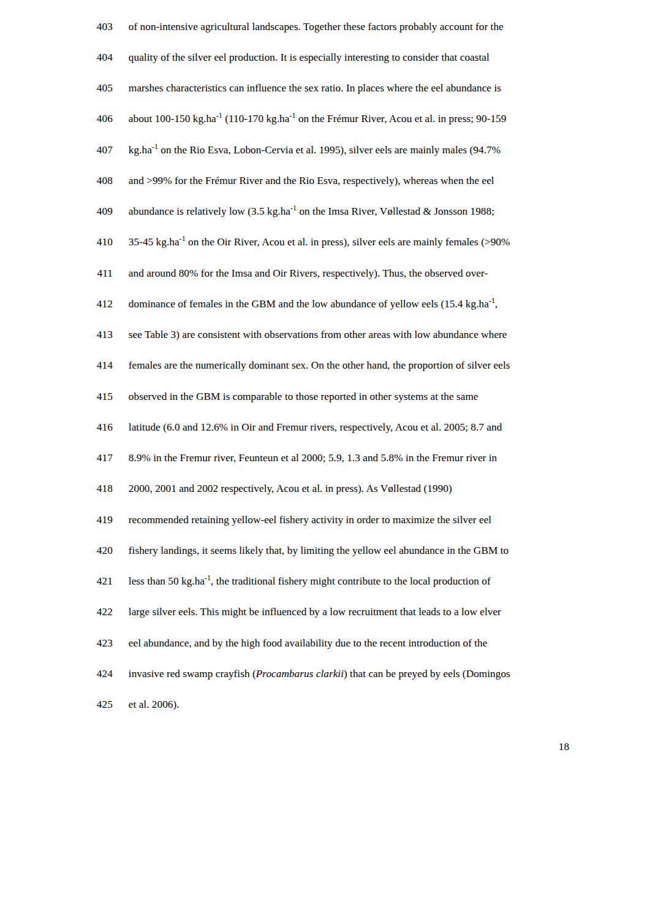of non-intensive agricultural landscapes. Together these factors probably account for the
quality of the silver eel production. It is especially interesting to consider that coastal
marshes characteristics can influence the sex ratio. In places where the eel abundance is
about 100-150 kg.ha-1 (110-170 kg.ha-1 on the Frémur River, Acou et al. in press; 90-159
kg.ha-1 on the Rio Esva, Lobon-Cervia et al. 1995), silver eels are mainly males (94.7%
and >99% for the Frémur River and the Rio Esva, respectively), whereas when the eel
abundance is relatively low (3.5 kg.ha-1 on the Imsa River, Vøllestad & Jonsson 1988;
35-45 kg.ha-1 on the Oir River, Acou et al. in press), silver eels are mainly females (>90%
and around 80% for the Imsa and Oir Rivers, respectively). Thus, the observed over-
dominance of females in the GBM and the low abundance of yellow eels (15.4 kg.ha-1,
see Table 3) are consistent with observations from other areas with low abundance where
females are the numerically dominant sex. On the other hand, the proportion of silver eels
observed in the GBM is comparable to those reported in other systems at the same
latitude (6.0 and 12.6% in Oir and Fremur rivers, respectively, Acou et al. 2005; 8.7 and
8.9% in the Fremur river, Feunteun et al 2000; 5.9, 1.3 and 5.8% in the Fremur river in
2000, 2001 and 2002 respectively, Acou et al. in press). As Vøllestad (1990)
recommended retaining yellow-eel fishery activity in order to maximize the silver eel
fishery landings, it seems likely that, by limiting the yellow eel abundance in the GBM to
less than 50 kg.ha-1, the traditional fishery might contribute to the local production of
large silver eels. This might be influenced by a low recruitment that leads to a low elver
eel abundance, and by the high food availability due to the recent introduction of the
invasive red swamp crayfish (Procambarus clarkii) that can be preyed by eels (Domingos
et al. 2006).
18